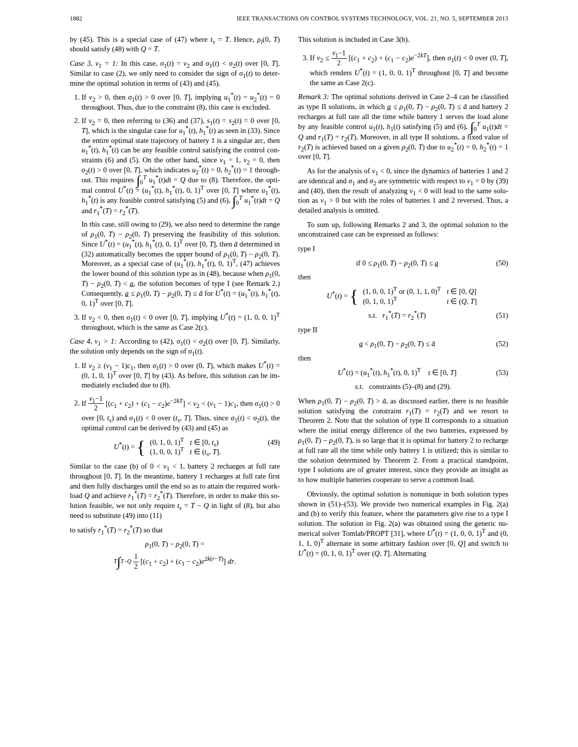1882 IEEE TRANSACTIONS ON CONTROL SYSTEMS TECHNOLOGY, VOL. 21, NO. 5, SEPTEMBER 2013
by (45). This is a special case of (47) where ts = T. Hence, ρi(0, T) should satisfy (48) with Q = T.
Case 3, ν1 = 1: In this case, σ1(t) = ν2 and σ1(t) < σ2(t) over [0, T]. Similar to case (2), we only need to consider the sign of σ1(t) to determine the optimal solution in terms of (43) and (45).
If ν2 > 0, then σ1(t) > 0 over [0, T], implying u1*(t) = u2*(t) = 0 throughout. Thus, due to the constraint (8), this case is excluded.
If ν2 = 0, then referring to (36) and (37), s1(t) = s2(t) = 0 over [0, T], which is the singular case for u1*(t), h1*(t) as seen in (33). Since the entire optimal state trajectory of battery 1 is a singular arc, then u1*(t), h1*(t) can be any feasible control satisfying the control constraints (6) and (5). On the other hand, since ν1 = 1, ν2 = 0, then σ2(t) > 0 over [0, T], which indicates u2*(t) = 0, h2*(t) = 1 throughout. This requires ∫0T u1*(t)dt = Q due to (8). Therefore, the optimal control U*(t) = (u1*(t), h1*(t), 0, 1)T over [0, T] where u1*(t), h1*(t) is any feasible control satisfying (5) and (6), ∫0T u1*(t)dt = Q and r1*(T) = r2*(T).
In this case, still owing to (29), we also need to determine the range of ρ1(0, T) − ρ2(0, T) preserving the feasibility of this solution. Since U*(t) = (u1*(t), h1*(t), 0, 1)T over [0, T], then ā determined in (32) automatically becomes the upper bound of ρ1(0, T) − ρ2(0, T). Moreover, as a special case of (u1*(t), h1*(t), 0, 1)T, (47) achieves the lower bound of this solution type as in (48), because when ρ1(0, T) − ρ2(0, T) < a, the solution becomes of type I (see Remark 2.) Consequently, a ≤ ρ1(0, T) − ρ2(0, T) ≤ ā for U*(t) = (u1*(t), h1*(t), 0, 1)T over [0, T].
If ν2 < 0, then σ1(t) < 0 over [0, T], implying U*(t) = (1, 0, 0, 1)T throughout, which is the same as Case 2(c).
Case 4, ν1 > 1: According to (42), σ1(t) < σ2(t) over [0, T]. Similarly, the solution only depends on the sign of σ1(t).
If ν2 ≥ (ν1 − 1)c1, then σ1(t) > 0 over (0, T), which makes U*(t) = (0, 1, 0, 1)T over [0, T] by (43). As before, this solution can be immediately excluded due to (8).
If ν1−12 [(c1 + c2) + (c1 − c2)e−2kT] < ν2 < (ν1 − 1)c1, then σ1(t) > 0 over [0, ts) and σ1(t) < 0 over (ts, T]. Thus, since σ1(t) < σ2(t), the optimal control can be derived by (43) and (45) as
U*(t) = {
| (0, 1, 0, 1) T | t ∈ [0, t s ) |
| (1, 0, 0, 1) T | t ∈ ( t s , T ]. |
(49)
Similar to the case (b) of 0 < ν1 < 1, battery 2 recharges at full rate throughout [0, T]. In the meantime, battery 1 recharges at full rate first and then fully discharges until the end so as to attain the required workload Q and achieve r1*(T) = r2*(T). Therefore, in order to make this solution feasible, we not only require ts = T − Q in light of (8), but also need to substitute (49) into (11)
to satisfy r1*(T) = r2*(T) so that
ρ1(0, T) − ρ2(0, T) =
T∫T−Q 12 [(c1 + c2) + (c1 − c2)e2k(r−T)] dr.
This solution is included in Case 3(b).
If ν2 ≤ ν1−12 [(c1 + c2) + (c1 − c2)e−2kT], then σ1(t) < 0 over (0, T], which renders U*(t) = (1, 0, 0, 1)T throughout [0, T] and become the same as Case 2(c).
Remark 3: The optimal solutions derived in Case 2–4 can be classified as type II solutions, in which a ≤ ρ1(0, T) − ρ2(0, T) ≤ ā and battery 2 recharges at full rate all the time while battery 1 serves the load alone by any feasible control u1(t), h1(t) satisfying (5) and (6), ∫0T u1(t)dt = Q and r1(T) = r2(T). Moreover, in all type II solutions, a fixed value of r2(T) is achieved based on a given ρ2(0, T) due to u2*(t) = 0, h2*(t) = 1 over [0, T].
As for the analysis of ν1 < 0, since the dynamics of batteries 1 and 2 are identical and σ1 and σ2 are symmetric with respect to ν1 = 0 by (39) and (40), then the result of analyzing ν1 < 0 will lead to the same solution as ν1 > 0 but with the roles of batteries 1 and 2 reversed. Thus, a detailed analysis is omitted.
To sum up, following Remarks 2 and 3, the optimal solution to the unconstrained case can be expressed as follows:
type I
if 0 ≤ ρ1(0, T) − ρ2(0, T) ≤ a (50)
then
U*(t) = {
| (1, 0, 0, 1) T or (0, 1, 1, 0) T | t ∈ [0, Q ] |
| (0, 1, 0, 1) T | t ∈ ( Q , T ] |
s.t. r1*(T) = r2*(T) (51)
type II
a < ρ1(0, T) − ρ2(0, T) ≤ ā (52)
then
U*(t) = (u1*(t), h1*(t), 0, 1)T t ∈ [0, T] (53)
s.t. constraints (5)–(8) and (29).
When ρ1(0, T) − ρ2(0, T) > ā, as discussed earlier, there is no feasible solution satisfying the constraint r1(T) = r2(T) and we resort to Theorem 2. Note that the solution of type II corresponds to a situation where the initial energy difference of the two batteries, expressed by ρ1(0, T) − ρ2(0, T), is so large that it is optimal for battery 2 to recharge at full rate all the time while only battery 1 is utilized; this is similar to the solution determined by Theorem 2. From a practical standpoint, type I solutions are of greater interest, since they provide an insight as to how multiple batteries cooperate to serve a common load.
Obviously, the optimal solution is nonunique in both solution types shown in (51)–(53). We provide two numerical examples in Fig. 2(a) and (b) to verify this feature, where the parameters give rise to a type I solution. The solution in Fig. 2(a) was obtained using the generic numerical solver Tomlab/PROPT [31], where U*(t) = (1, 0, 0, 1)T and (0, 1, 1, 0)T alternate in some arbitrary fashion over [0, Q] and switch to U*(t) = (0, 1, 0, 1)T over (Q, T]. Alternating